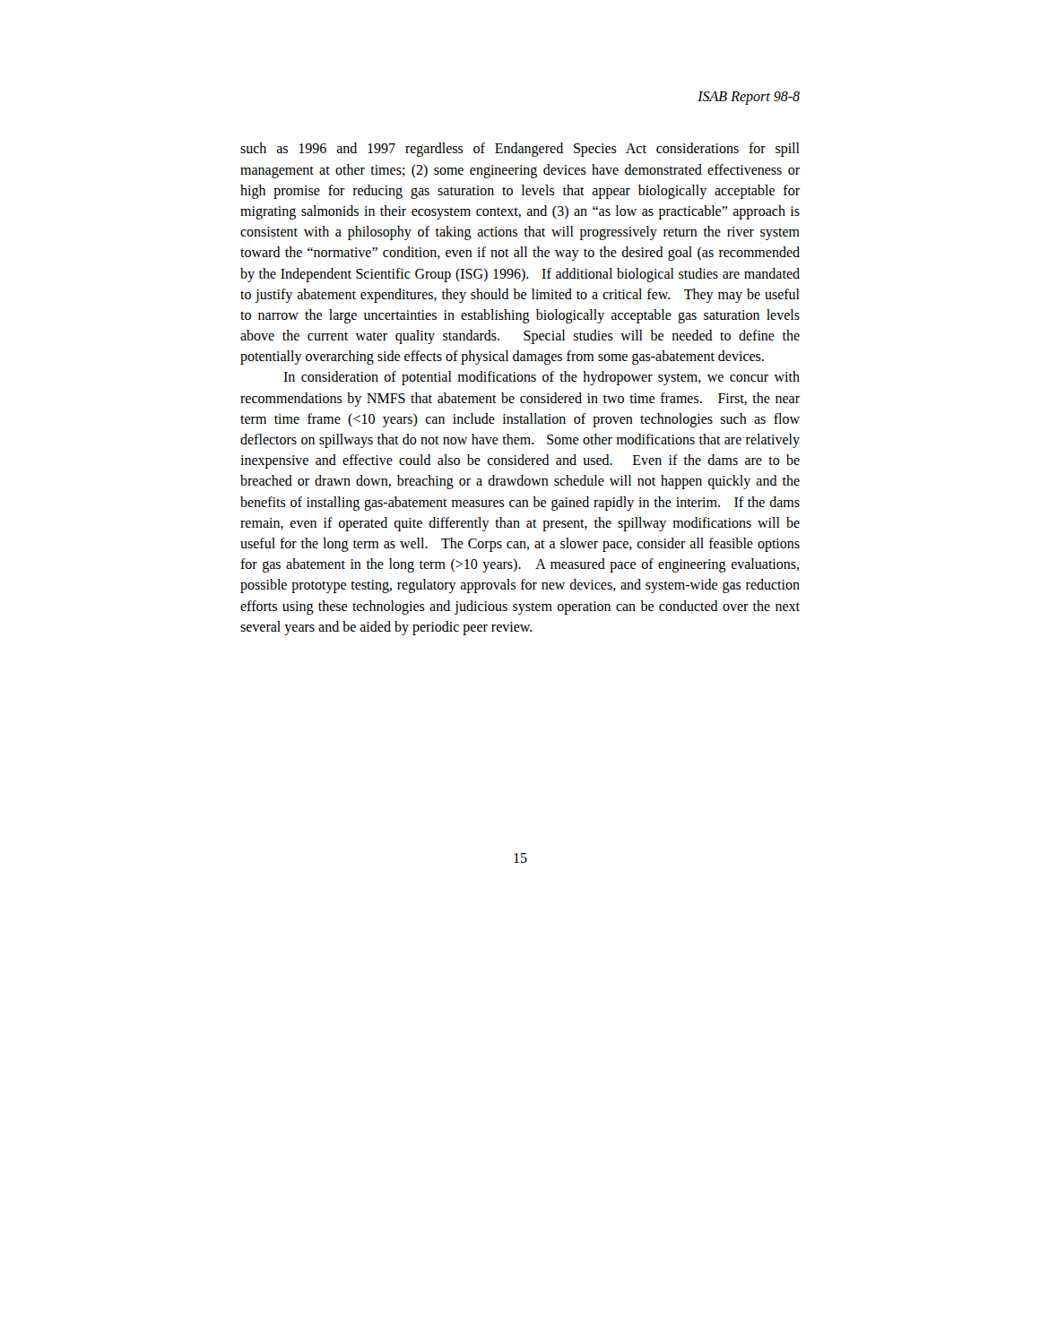ISAB Report 98-8
such as 1996 and 1997 regardless of Endangered Species Act considerations for spill management at other times; (2) some engineering devices have demonstrated effectiveness or high promise for reducing gas saturation to levels that appear biologically acceptable for migrating salmonids in their ecosystem context, and (3) an “as low as practicable” approach is consistent with a philosophy of taking actions that will progressively return the river system toward the “normative” condition, even if not all the way to the desired goal (as recommended by the Independent Scientific Group (ISG) 1996). If additional biological studies are mandated to justify abatement expenditures, they should be limited to a critical few. They may be useful to narrow the large uncertainties in establishing biologically acceptable gas saturation levels above the current water quality standards. Special studies will be needed to define the potentially overarching side effects of physical damages from some gas-abatement devices.
In consideration of potential modifications of the hydropower system, we concur with recommendations by NMFS that abatement be considered in two time frames. First, the near term time frame (<10 years) can include installation of proven technologies such as flow deflectors on spillways that do not now have them. Some other modifications that are relatively inexpensive and effective could also be considered and used. Even if the dams are to be breached or drawn down, breaching or a drawdown schedule will not happen quickly and the benefits of installing gas-abatement measures can be gained rapidly in the interim. If the dams remain, even if operated quite differently than at present, the spillway modifications will be useful for the long term as well. The Corps can, at a slower pace, consider all feasible options for gas abatement in the long term (>10 years). A measured pace of engineering evaluations, possible prototype testing, regulatory approvals for new devices, and system-wide gas reduction efforts using these technologies and judicious system operation can be conducted over the next several years and be aided by periodic peer review.
15